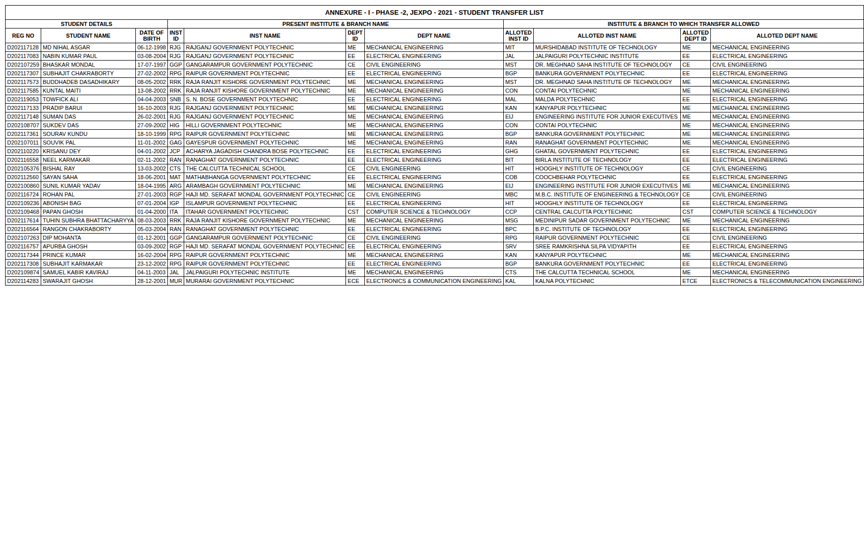ANNEXURE - I - PHASE -2, JEXPO - 2021 - STUDENT TRANSFER LIST
| STUDENT DETAILS | PRESENT INSTITUTE & BRANCH NAME | INSTITUTE & BRANCH TO WHICH TRANSFER ALLOWED |
| --- | --- | --- |
| REG NO | STUDENT NAME | DATE OF BIRTH | INST ID | INST NAME | DEPT ID | DEPT NAME | ALLOTED INST ID | ALLOTED INST NAME | ALLOTED DEPT ID | ALLOTED DEPT NAME |
| D202117128 | MD NIHAL ASGAR | 06-12-1998 | RJG | RAJGANJ GOVERNMENT POLYTECHNIC | ME | MECHANICAL ENGINEERING | MIT | MURSHIDABAD INSTITUTE OF TECHNOLOGY | ME | MECHANICAL ENGINEERING |
| D202117083 | NABIN KUMAR PAUL | 03-08-2004 | RJG | RAJGANJ GOVERNMENT POLYTECHNIC | EE | ELECTRICAL ENGINEERING | JAL | JALPAIGURI POLYTECHNIC INSTITUTE | EE | ELECTRICAL ENGINEERING |
| D202107259 | BHASKAR MONDAL | 17-07-1997 | GGP | GANGARAMPUR GOVERNMENT POLYTECHNIC | CE | CIVIL ENGINEERING | MST | DR. MEGHNAD SAHA INSTITUTE OF TECHNOLOGY | CE | CIVIL ENGINEERING |
| D202117307 | SUBHAJIT CHAKRABORTY | 27-02-2002 | RPG | RAIPUR GOVERNMENT POLYTECHNIC | EE | ELECTRICAL ENGINEERING | BGP | BANKURA GOVERNMENT POLYTECHNIC | EE | ELECTRICAL ENGINEERING |
| D202117573 | BUDDHADEB DASADHIKARY | 08-05-2002 | RRK | RAJA RANJIT KISHORE GOVERNMENT POLYTECHNIC | ME | MECHANICAL ENGINEERING | MST | DR. MEGHNAD SAHA INSTITUTE OF TECHNOLOGY | ME | MECHANICAL ENGINEERING |
| D202117585 | KUNTAL MAITI | 13-08-2002 | RRK | RAJA RANJIT KISHORE GOVERNMENT POLYTECHNIC | ME | MECHANICAL ENGINEERING | CON | CONTAI POLYTECHNIC | ME | MECHANICAL ENGINEERING |
| D202119053 | TOWFICK ALI | 04-04-2003 | SNB | S. N. BOSE GOVERNMENT POLYTECHNIC | EE | ELECTRICAL ENGINEERING | MAL | MALDA POLYTECHNIC | EE | ELECTRICAL ENGINEERING |
| D202117133 | PRADIP BARUI | 16-10-2003 | RJG | RAJGANJ GOVERNMENT POLYTECHNIC | ME | MECHANICAL ENGINEERING | KAN | KANYAPUR POLYTECHNIC | ME | MECHANICAL ENGINEERING |
| D202117148 | SUMAN DAS | 26-02-2001 | RJG | RAJGANJ GOVERNMENT POLYTECHNIC | ME | MECHANICAL ENGINEERING | EIJ | ENGINEERING INSTITUTE FOR JUNIOR EXECUTIVES | ME | MECHANICAL ENGINEERING |
| D202108707 | SUKDEV DAS | 27-09-2002 | HIG | HILLI GOVERNMENT POLYTECHNIC | ME | MECHANICAL ENGINEERING | CON | CONTAI POLYTECHNIC | ME | MECHANICAL ENGINEERING |
| D202117361 | SOURAV KUNDU | 18-10-1999 | RPG | RAIPUR GOVERNMENT POLYTECHNIC | ME | MECHANICAL ENGINEERING | BGP | BANKURA GOVERNMENT POLYTECHNIC | ME | MECHANICAL ENGINEERING |
| D202107011 | SOUVIK PAL | 11-01-2002 | GAG | GAYESPUR GOVERNMENT POLYTECHNIC | ME | MECHANICAL ENGINEERING | RAN | RANAGHAT GOVERNMENT POLYTECHNIC | ME | MECHANICAL ENGINEERING |
| D202110220 | KRISANU DEY | 04-01-2002 | JCP | ACHARYA JAGADISH CHANDRA BOSE POLYTECHNIC | EE | ELECTRICAL ENGINEERING | GHG | GHATAL GOVERNMENT POLYTECHNIC | EE | ELECTRICAL ENGINEERING |
| D202116558 | NEEL KARMAKAR | 02-11-2002 | RAN | RANAGHAT GOVERNMENT POLYTECHNIC | EE | ELECTRICAL ENGINEERING | BIT | BIRLA INSTITUTE OF TECHNOLOGY | EE | ELECTRICAL ENGINEERING |
| D202105376 | BISHAL RAY | 13-03-2002 | CTS | THE CALCUTTA TECHNICAL SCHOOL | CE | CIVIL ENGINEERING | HIT | HOOGHLY INSTITUTE OF TECHNOLOGY | CE | CIVIL ENGINEERING |
| D202112560 | SAYAN SAHA | 18-06-2001 | MAT | MATHABHANGA GOVERNMENT POLYTECHNIC | EE | ELECTRICAL ENGINEERING | COB | COOCHBEHAR POLYTECHNIC | EE | ELECTRICAL ENGINEERING |
| D202100860 | SUNIL KUMAR YADAV | 18-04-1995 | ARG | ARAMBAGH GOVERNMENT POLYTECHNIC | ME | MECHANICAL ENGINEERING | EIJ | ENGINEERING INSTITUTE FOR JUNIOR EXECUTIVES | ME | MECHANICAL ENGINEERING |
| D202116724 | ROHAN PAL | 27-01-2003 | RGP | HAJI MD. SERAFAT MONDAL GOVERNMENT POLYTECHNIC | CE | CIVIL ENGINEERING | MBC | M.B.C. INSTITUTE OF ENGINEERING & TECHNOLOGY | CE | CIVIL ENGINEERING |
| D202109236 | ABONISH BAG | 07-01-2004 | IGP | ISLAMPUR GOVERNMENT POLYTECHNIC | EE | ELECTRICAL ENGINEERING | HIT | HOOGHLY INSTITUTE OF TECHNOLOGY | EE | ELECTRICAL ENGINEERING |
| D202109468 | PAPAN GHOSH | 01-04-2000 | ITA | ITAHAR GOVERNMENT POLYTECHNIC | CST | COMPUTER SCIENCE & TECHNOLOGY | CCP | CENTRAL CALCUTTA POLYTECHNIC | CST | COMPUTER SCIENCE & TECHNOLOGY |
| D202117614 | TUHIN SUBHRA BHATTACHARYYA | 08-03-2003 | RRK | RAJA RANJIT KISHORE GOVERNMENT POLYTECHNIC | ME | MECHANICAL ENGINEERING | MSG | MEDINIPUR SADAR GOVERNMENT POLYTECHNIC | ME | MECHANICAL ENGINEERING |
| D202116564 | RANGON CHAKRABORTY | 05-03-2004 | RAN | RANAGHAT GOVERNMENT POLYTECHNIC | EE | ELECTRICAL ENGINEERING | BPC | B.P.C. INSTITUTE OF TECHNOLOGY | EE | ELECTRICAL ENGINEERING |
| D202107263 | DIP MOHANTA | 01-12-2001 | GGP | GANGARAMPUR GOVERNMENT POLYTECHNIC | CE | CIVIL ENGINEERING | RPG | RAIPUR GOVERNMENT POLYTECHNIC | CE | CIVIL ENGINEERING |
| D202116757 | APURBA GHOSH | 03-09-2002 | RGP | HAJI MD. SERAFAT MONDAL GOVERNMENT POLYTECHNIC | EE | ELECTRICAL ENGINEERING | SRV | SREE RAMKRISHNA SILPA VIDYAPITH | EE | ELECTRICAL ENGINEERING |
| D202117344 | PRINCE KUMAR | 16-02-2004 | RPG | RAIPUR GOVERNMENT POLYTECHNIC | ME | MECHANICAL ENGINEERING | KAN | KANYAPUR POLYTECHNIC | ME | MECHANICAL ENGINEERING |
| D202117308 | SUBHAJIT KARMAKAR | 23-12-2002 | RPG | RAIPUR GOVERNMENT POLYTECHNIC | EE | ELECTRICAL ENGINEERING | BGP | BANKURA GOVERNMENT POLYTECHNIC | EE | ELECTRICAL ENGINEERING |
| D202109874 | SAMUEL KABIR KAVIRAJ | 04-11-2003 | JAL | JALPAIGURI POLYTECHNIC INSTITUTE | ME | MECHANICAL ENGINEERING | CTS | THE CALCUTTA TECHNICAL SCHOOL | ME | MECHANICAL ENGINEERING |
| D202114283 | SWARAJIT GHOSH | 28-12-2001 | MUR | MURARAI GOVERNMENT POLYTECHNIC | ECE | ELECTRONICS & COMMUNICATION ENGINEERING | KAL | KALNA POLYTECHNIC | ETCE | ELECTRONICS & TELECOMMUNICATION ENGINEERING |